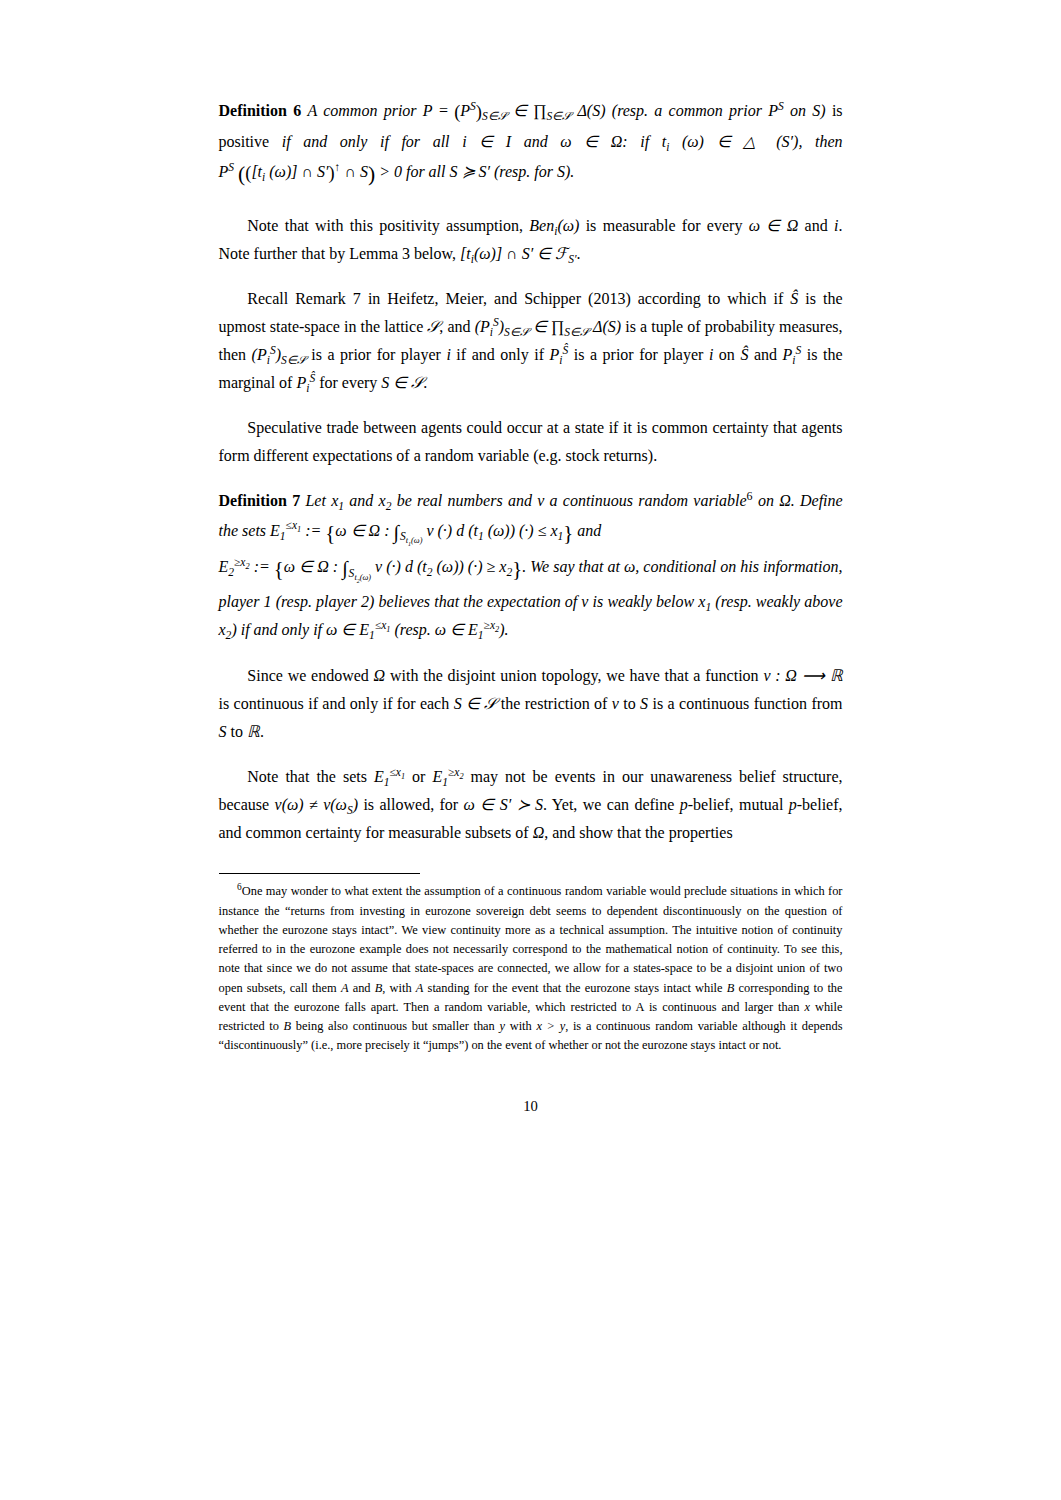Definition 6 A common prior P = (PS)S∈𝒮 ∈ ∏S∈𝒮 Δ(S) (resp. a common prior PS on S) is positive if and only if for all i ∈ I and ω ∈ Ω: if ti (ω) ∈ △ (S′), then PS (([ti (ω)] ∩ S′)↑ ∩ S) > 0 for all S ≽ S′ (resp. for S).
Note that with this positivity assumption, Beni(ω) is measurable for every ω ∈ Ω and i. Note further that by Lemma 3 below, [ti(ω)] ∩ S′ ∈ ℱS′.
Recall Remark 7 in Heifetz, Meier, and Schipper (2013) according to which if Ŝ is the upmost state-space in the lattice 𝒮, and (PiS)S∈𝒮 ∈ ∏S∈𝒮 Δ(S) is a tuple of probability measures, then (PiS)S∈𝒮 is a prior for player i if and only if PiŜ is a prior for player i on Ŝ and PiS is the marginal of PiŜ for every S ∈ 𝒮.
Speculative trade between agents could occur at a state if it is common certainty that agents form different expectations of a random variable (e.g. stock returns).
Definition 7 Let x1 and x2 be real numbers and v a continuous random variable6 on Ω. Define the sets E1≤x1 := {ω ∈ Ω : ∫St1(ω) v (·) d (t1 (ω)) (·) ≤ x1} and
E2≥x2 := {ω ∈ Ω : ∫St2(ω) v (·) d (t2 (ω)) (·) ≥ x2}. We say that at ω, conditional on his information, player 1 (resp. player 2) believes that the expectation of v is weakly below x1 (resp. weakly above x2) if and only if ω ∈ E1≤x1 (resp. ω ∈ E1≥x2).
Since we endowed Ω with the disjoint union topology, we have that a function v : Ω ⟶ ℝ is continuous if and only if for each S ∈ 𝒮 the restriction of v to S is a continuous function from S to ℝ.
Note that the sets E1≤x1 or E1≥x2 may not be events in our unawareness belief structure, because v(ω) ≠ v(ωS) is allowed, for ω ∈ S′ ≻ S. Yet, we can define p-belief, mutual p-belief, and common certainty for measurable subsets of Ω, and show that the properties
6One may wonder to what extent the assumption of a continuous random variable would preclude situations in which for instance the “returns from investing in eurozone sovereign debt seems to dependent discontinuously on the question of whether the eurozone stays intact”. We view continuity more as a technical assumption. The intuitive notion of continuity referred to in the eurozone example does not necessarily correspond to the mathematical notion of continuity. To see this, note that since we do not assume that state-spaces are connected, we allow for a states-space to be a disjoint union of two open subsets, call them A and B, with A standing for the event that the eurozone stays intact while B corresponding to the event that the eurozone falls apart. Then a random variable, which restricted to A is continuous and larger than x while restricted to B being also continuous but smaller than y with x > y, is a continuous random variable although it depends “discontinuously” (i.e., more precisely it “jumps”) on the event of whether or not the eurozone stays intact or not.
10